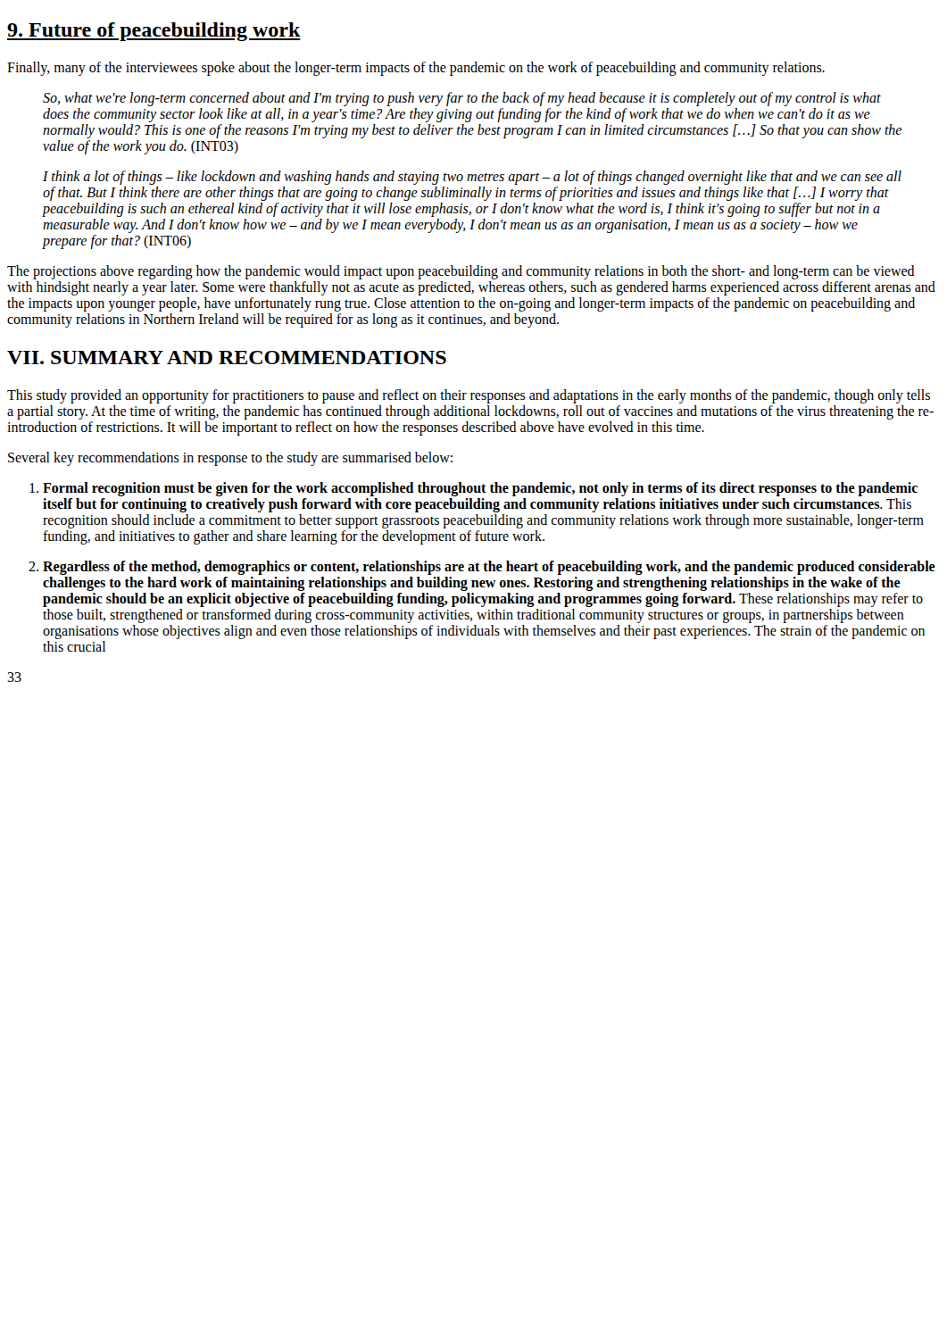9. Future of peacebuilding work
Finally, many of the interviewees spoke about the longer-term impacts of the pandemic on the work of peacebuilding and community relations.
So, what we're long-term concerned about and I'm trying to push very far to the back of my head because it is completely out of my control is what does the community sector look like at all, in a year's time? Are they giving out funding for the kind of work that we do when we can't do it as we normally would? This is one of the reasons I'm trying my best to deliver the best program I can in limited circumstances […] So that you can show the value of the work you do. (INT03)
I think a lot of things – like lockdown and washing hands and staying two metres apart – a lot of things changed overnight like that and we can see all of that. But I think there are other things that are going to change subliminally in terms of priorities and issues and things like that […] I worry that peacebuilding is such an ethereal kind of activity that it will lose emphasis, or I don't know what the word is, I think it's going to suffer but not in a measurable way. And I don't know how we – and by we I mean everybody, I don't mean us as an organisation, I mean us as a society – how we prepare for that? (INT06)
The projections above regarding how the pandemic would impact upon peacebuilding and community relations in both the short- and long-term can be viewed with hindsight nearly a year later. Some were thankfully not as acute as predicted, whereas others, such as gendered harms experienced across different arenas and the impacts upon younger people, have unfortunately rung true. Close attention to the on-going and longer-term impacts of the pandemic on peacebuilding and community relations in Northern Ireland will be required for as long as it continues, and beyond.
VII. SUMMARY AND RECOMMENDATIONS
This study provided an opportunity for practitioners to pause and reflect on their responses and adaptations in the early months of the pandemic, though only tells a partial story. At the time of writing, the pandemic has continued through additional lockdowns, roll out of vaccines and mutations of the virus threatening the re-introduction of restrictions. It will be important to reflect on how the responses described above have evolved in this time.
Several key recommendations in response to the study are summarised below:
Formal recognition must be given for the work accomplished throughout the pandemic, not only in terms of its direct responses to the pandemic itself but for continuing to creatively push forward with core peacebuilding and community relations initiatives under such circumstances. This recognition should include a commitment to better support grassroots peacebuilding and community relations work through more sustainable, longer-term funding, and initiatives to gather and share learning for the development of future work.
Regardless of the method, demographics or content, relationships are at the heart of peacebuilding work, and the pandemic produced considerable challenges to the hard work of maintaining relationships and building new ones. Restoring and strengthening relationships in the wake of the pandemic should be an explicit objective of peacebuilding funding, policymaking and programmes going forward. These relationships may refer to those built, strengthened or transformed during cross-community activities, within traditional community structures or groups, in partnerships between organisations whose objectives align and even those relationships of individuals with themselves and their past experiences. The strain of the pandemic on this crucial
33